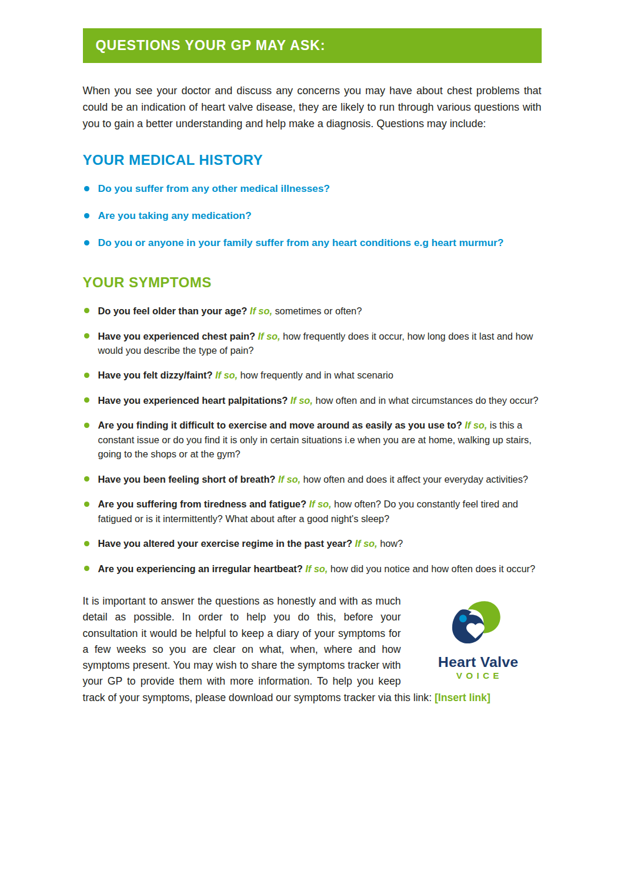Questions your GP may ask:
When you see your doctor and discuss any concerns you may have about chest problems that could be an indication of heart valve disease, they are likely to run through various questions with you to gain a better understanding and help make a diagnosis. Questions may include:
Your medical history
Do you suffer from any other medical illnesses?
Are you taking any medication?
Do you or anyone in your family suffer from any heart conditions e.g heart murmur?
Your symptoms
Do you feel older than your age? If so, sometimes or often?
Have you experienced chest pain? If so, how frequently does it occur, how long does it last and how would you describe the type of pain?
Have you felt dizzy/faint? If so, how frequently and in what scenario
Have you experienced heart palpitations? If so, how often and in what circumstances do they occur?
Are you finding it difficult to exercise and move around as easily as you use to? If so, is this a constant issue or do you find it is only in certain situations i.e when you are at home, walking up stairs, going to the shops or at the gym?
Have you been feeling short of breath? If so, how often and does it affect your everyday activities?
Are you suffering from tiredness and fatigue? If so, how often? Do you constantly feel tired and fatigued or is it intermittently? What about after a good night's sleep?
Have you altered your exercise regime in the past year? If so, how?
Are you experiencing an irregular heartbeat? If so, how did you notice and how often does it occur?
Heart Valve VOICE
It is important to answer the questions as honestly and with as much detail as possible. In order to help you do this, before your consultation it would be helpful to keep a diary of your symptoms for a few weeks so you are clear on what, when, where and how symptoms present. You may wish to share the symptoms tracker with your GP to provide them with more information. To help you keep track of your symptoms, please download our symptoms tracker via this link: [Insert link]